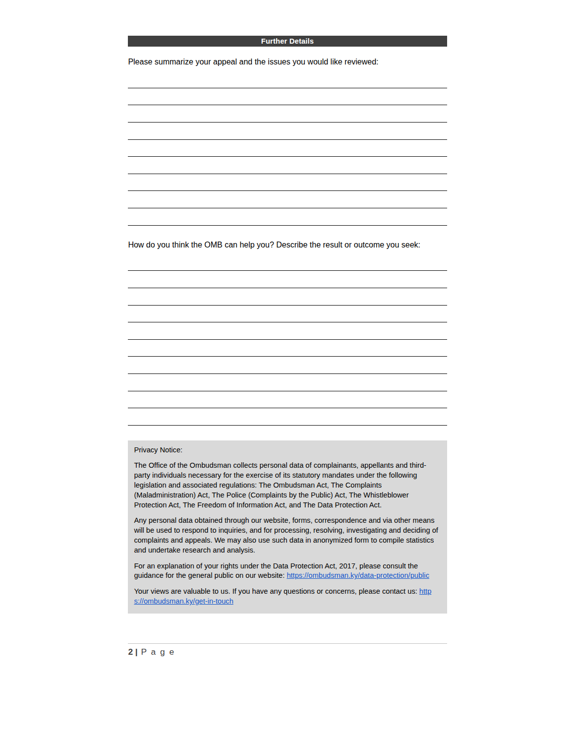Further Details
Please summarize your appeal and the issues you would like reviewed:
How do you think the OMB can help you? Describe the result or outcome you seek:
Privacy Notice:
The Office of the Ombudsman collects personal data of complainants, appellants and third-party individuals necessary for the exercise of its statutory mandates under the following legislation and associated regulations: The Ombudsman Act, The Complaints (Maladministration) Act, The Police (Complaints by the Public) Act, The Whistleblower Protection Act, The Freedom of Information Act, and The Data Protection Act.
Any personal data obtained through our website, forms, correspondence and via other means will be used to respond to inquiries, and for processing, resolving, investigating and deciding of complaints and appeals. We may also use such data in anonymized form to compile statistics and undertake research and analysis.
For an explanation of your rights under the Data Protection Act, 2017, please consult the guidance for the general public on our website: https://ombudsman.ky/data-protection/public
Your views are valuable to us. If you have any questions or concerns, please contact us: https://ombudsman.ky/get-in-touch
2 | P a g e